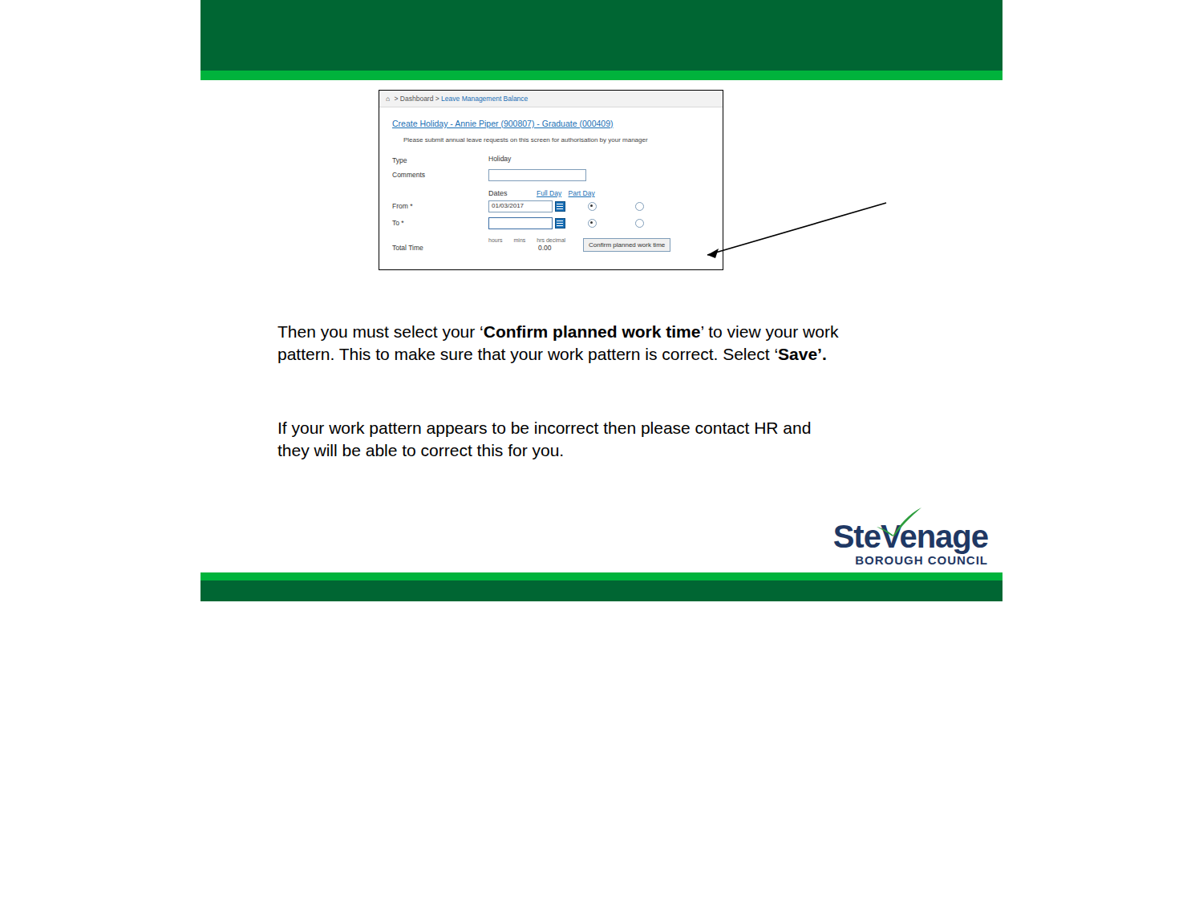⌂ > Dashboard > Leave Management Balance
Create Holiday - Annie Piper (900807) - Graduate (000409)
Please submit annual leave requests on this screen for authorisation by your manager
Type
Holiday
Comments
Dates
Full Day Part Day
From *
01/03/2017
To *
Total Time
hours mins hrs decimal
0.00
Confirm planned work time
Then you must select your ‘Confirm planned work time’ to view your work pattern. This to make sure that your work pattern is correct. Select ‘Save’.
If your work pattern appears to be incorrect then please contact HR and they will be able to correct this for you.
SteVenage
BOROUGH COUNCIL